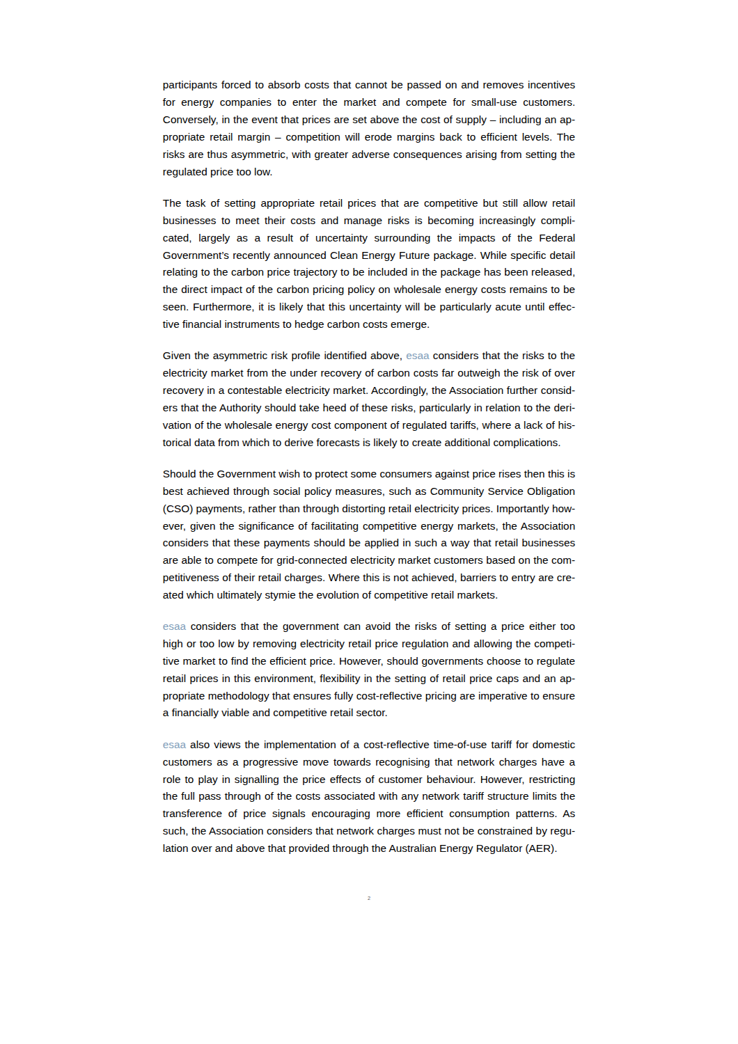participants forced to absorb costs that cannot be passed on and removes incentives for energy companies to enter the market and compete for small-use customers. Conversely, in the event that prices are set above the cost of supply – including an appropriate retail margin – competition will erode margins back to efficient levels. The risks are thus asymmetric, with greater adverse consequences arising from setting the regulated price too low.
The task of setting appropriate retail prices that are competitive but still allow retail businesses to meet their costs and manage risks is becoming increasingly complicated, largely as a result of uncertainty surrounding the impacts of the Federal Government’s recently announced Clean Energy Future package. While specific detail relating to the carbon price trajectory to be included in the package has been released, the direct impact of the carbon pricing policy on wholesale energy costs remains to be seen. Furthermore, it is likely that this uncertainty will be particularly acute until effective financial instruments to hedge carbon costs emerge.
Given the asymmetric risk profile identified above, esaa considers that the risks to the electricity market from the under recovery of carbon costs far outweigh the risk of over recovery in a contestable electricity market. Accordingly, the Association further considers that the Authority should take heed of these risks, particularly in relation to the derivation of the wholesale energy cost component of regulated tariffs, where a lack of historical data from which to derive forecasts is likely to create additional complications.
Should the Government wish to protect some consumers against price rises then this is best achieved through social policy measures, such as Community Service Obligation (CSO) payments, rather than through distorting retail electricity prices. Importantly however, given the significance of facilitating competitive energy markets, the Association considers that these payments should be applied in such a way that retail businesses are able to compete for grid-connected electricity market customers based on the competitiveness of their retail charges. Where this is not achieved, barriers to entry are created which ultimately stymie the evolution of competitive retail markets.
esaa considers that the government can avoid the risks of setting a price either too high or too low by removing electricity retail price regulation and allowing the competitive market to find the efficient price. However, should governments choose to regulate retail prices in this environment, flexibility in the setting of retail price caps and an appropriate methodology that ensures fully cost-reflective pricing are imperative to ensure a financially viable and competitive retail sector.
esaa also views the implementation of a cost-reflective time-of-use tariff for domestic customers as a progressive move towards recognising that network charges have a role to play in signalling the price effects of customer behaviour. However, restricting the full pass through of the costs associated with any network tariff structure limits the transference of price signals encouraging more efficient consumption patterns. As such, the Association considers that network charges must not be constrained by regulation over and above that provided through the Australian Energy Regulator (AER).
2